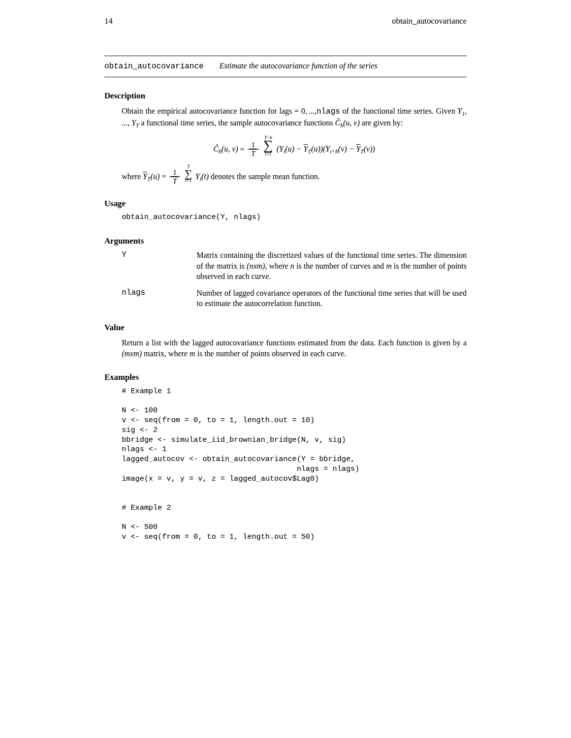14 obtain_autocovariance
obtain_autocovariance Estimate the autocovariance function of the series
Description
Obtain the empirical autocovariance function for lags = 0, ...,nlags of the functional time series. Given Y1, ..., YT a functional time series, the sample autocovariance functions Ĉh(u, v) are given by:
Ĉh(u, v) = 1 T T−h∑i=1 (Yi(u) − YT(u))(Yi+h(v) − YT(v))
where YT(u) = 1 T T∑i=1 Yi(t) denotes the sample mean function.
Usage
obtain_autocovariance(Y, nlags)
Arguments
Y
Matrix containing the discretized values of the functional time series. The dimension of the matrix is (nxm), where n is the number of curves and m is the number of points observed in each curve.
nlags
Number of lagged covariance operators of the functional time series that will be used to estimate the autocorrelation function.
Value
Return a list with the lagged autocovariance functions estimated from the data. Each function is given by a (mxm) matrix, where m is the number of points observed in each curve.
Examples
# Example 1

N <- 100
v <- seq(from = 0, to = 1, length.out = 10)
sig <- 2
bbridge <- simulate_iid_brownian_bridge(N, v, sig)
nlags <- 1
lagged_autocov <- obtain_autocovariance(Y = bbridge,
                                       nlags = nlags)
image(x = v, y = v, z = lagged_autocov$Lag0)


# Example 2

N <- 500
v <- seq(from = 0, to = 1, length.out = 50)